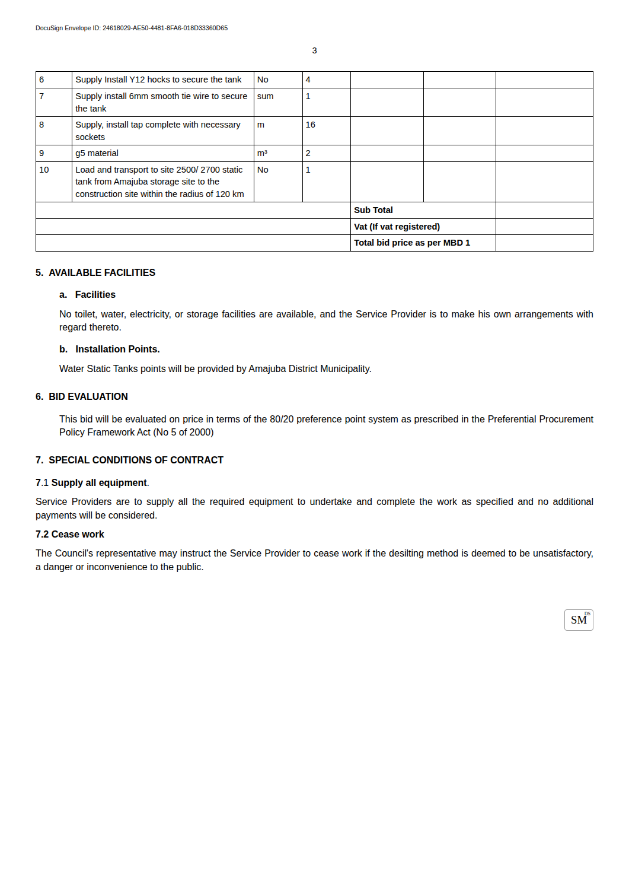DocuSign Envelope ID: 24618029-AE50-4481-8FA6-018D33360D65
3
| 6 | Supply Install Y12 hocks to secure the tank | No | 4 | | | |
| 7 | Supply install 6mm smooth tie wire to secure the tank | sum | 1 | | | |
| 8 | Supply, install tap complete with necessary sockets | m | 16 | | | |
| 9 | g5 material | m³ | 2 | | | |
| 10 | Load and transport to site 2500/ 2700 static tank from Amajuba storage site to the construction site within the radius of 120 km | No | 1 | | | |
| | Sub Total | |
| | Vat (If vat registered) | |
| | Total bid price as per MBD 1 | |
5. AVAILABLE FACILITIES
a. Facilities
No toilet, water, electricity, or storage facilities are available, and the Service Provider is to make his own arrangements with regard thereto.
b. Installation Points.
Water Static Tanks points will be provided by Amajuba District Municipality.
6. BID EVALUATION
This bid will be evaluated on price in terms of the 80/20 preference point system as prescribed in the Preferential Procurement Policy Framework Act (No 5 of 2000)
7. SPECIAL CONDITIONS OF CONTRACT
7.1 Supply all equipment.
Service Providers are to supply all the required equipment to undertake and complete the work as specified and no additional payments will be considered.
7.2 Cease work
The Council's representative may instruct the Service Provider to cease work if the desilting method is deemed to be unsatisfactory, a danger or inconvenience to the public.
DSSM